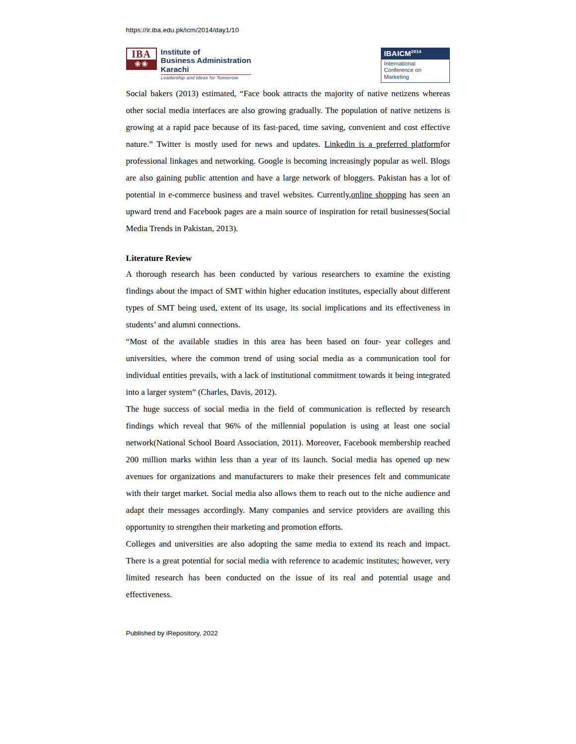https://ir.iba.edu.pk/icm/2014/day1/10
IBA
❀❀
Institute of
Business Administration
Karachi
Leadership and Ideas for Tomorrow
IBAICM2014
International
Conference on
Marketing
Social bakers (2013) estimated, “Face book attracts the majority of native netizens whereas other social media interfaces are also growing gradually. The population of native netizens is growing at a rapid pace because of its fast-paced, time saving, convenient and cost effective nature.” Twitter is mostly used for news and updates. Linkedin is a preferred platformfor professional linkages and networking. Google is becoming increasingly popular as well. Blogs are also gaining public attention and have a large network of bloggers. Pakistan has a lot of potential in e-commerce business and travel websites. Currently,online shopping has seen an upward trend and Facebook pages are a main source of inspiration for retail businesses(Social Media Trends in Pakistan, 2013).
Literature Review
A thorough research has been conducted by various researchers to examine the existing findings about the impact of SMT within higher education institutes, especially about different types of SMT being used, extent of its usage, its social implications and its effectiveness in students’ and alumni connections.
“Most of the available studies in this area has been based on four- year colleges and universities, where the common trend of using social media as a communication tool for individual entities prevails, with a lack of institutional commitment towards it being integrated into a larger system” (Charles, Davis, 2012).
The huge success of social media in the field of communication is reflected by research findings which reveal that 96% of the millennial population is using at least one social network(National School Board Association, 2011). Moreover, Facebook membership reached 200 million marks within less than a year of its launch. Social media has opened up new avenues for organizations and manufacturers to make their presences felt and communicate with their target market. Social media also allows them to reach out to the niche audience and adapt their messages accordingly. Many companies and service providers are availing this opportunity to strengthen their marketing and promotion efforts.
Colleges and universities are also adopting the same media to extend its reach and impact. There is a great potential for social media with reference to academic institutes; however, very limited research has been conducted on the issue of its real and potential usage and effectiveness.
Published by iRepository, 2022